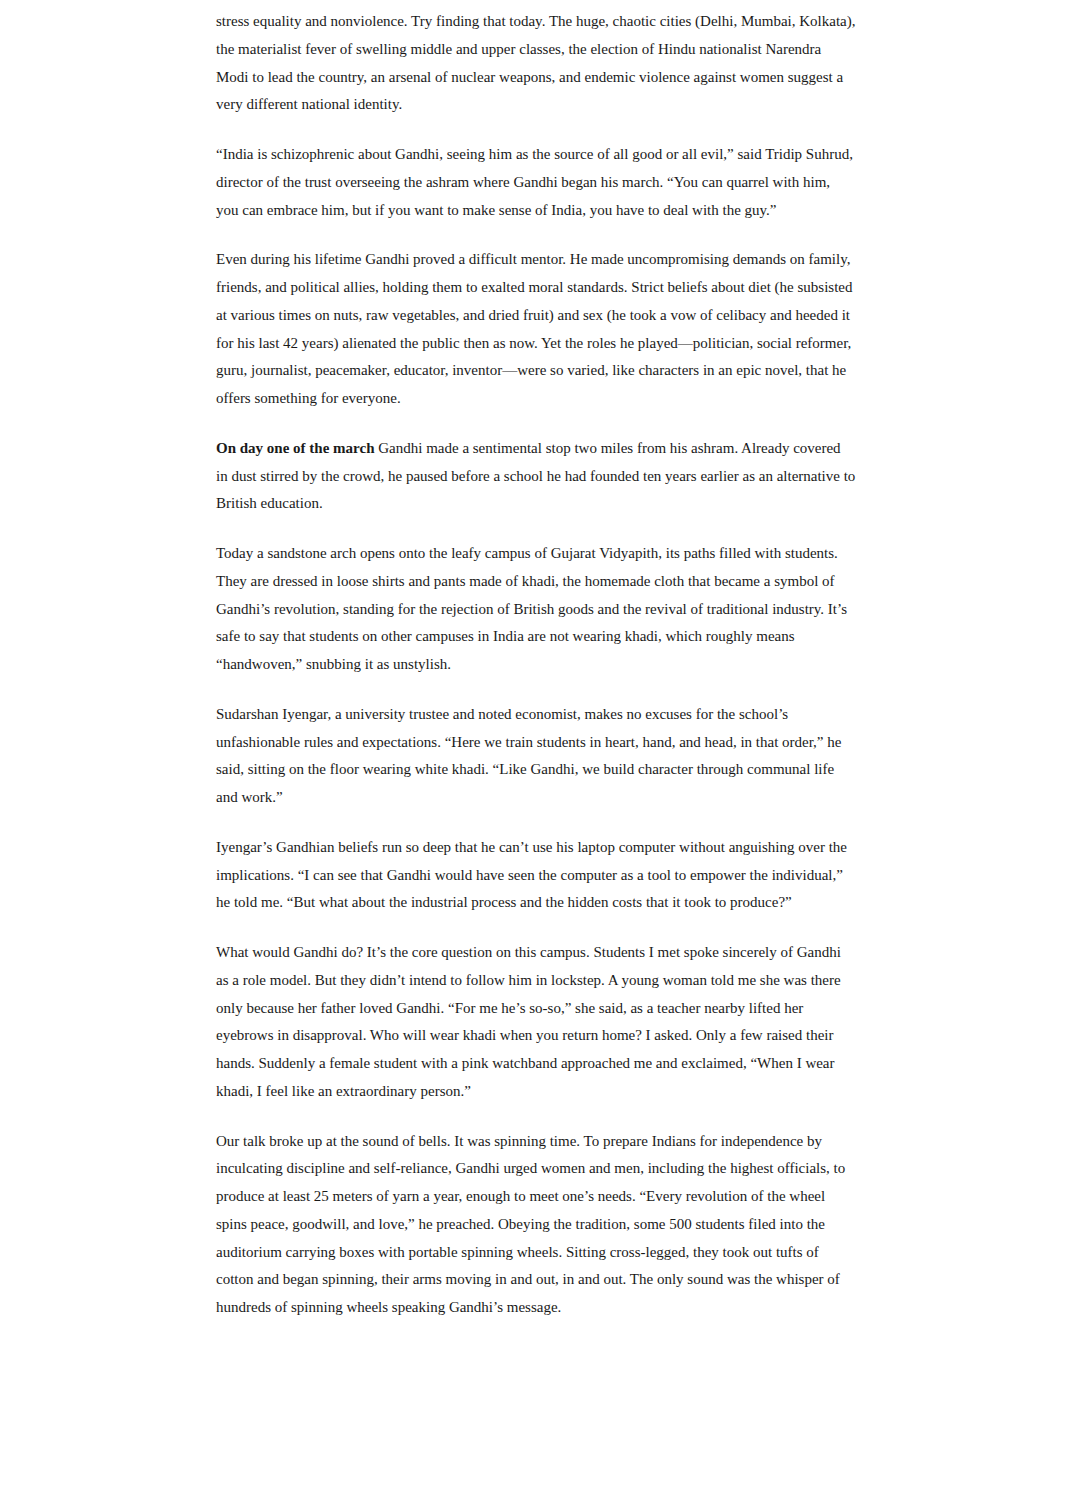stress equality and nonviolence. Try finding that today. The huge, chaotic cities (Delhi, Mumbai, Kolkata), the materialist fever of swelling middle and upper classes, the election of Hindu nationalist Narendra Modi to lead the country, an arsenal of nuclear weapons, and endemic violence against women suggest a very different national identity.
“India is schizophrenic about Gandhi, seeing him as the source of all good or all evil,” said Tridip Suhrud, director of the trust overseeing the ashram where Gandhi began his march. “You can quarrel with him, you can embrace him, but if you want to make sense of India, you have to deal with the guy.”
Even during his lifetime Gandhi proved a difficult mentor. He made uncompromising demands on family, friends, and political allies, holding them to exalted moral standards. Strict beliefs about diet (he subsisted at various times on nuts, raw vegetables, and dried fruit) and sex (he took a vow of celibacy and heeded it for his last 42 years) alienated the public then as now. Yet the roles he played—politician, social reformer, guru, journalist, peacemaker, educator, inventor—were so varied, like characters in an epic novel, that he offers something for everyone.
On day one of the march Gandhi made a sentimental stop two miles from his ashram. Already covered in dust stirred by the crowd, he paused before a school he had founded ten years earlier as an alternative to British education.
Today a sandstone arch opens onto the leafy campus of Gujarat Vidyapith, its paths filled with students. They are dressed in loose shirts and pants made of khadi, the homemade cloth that became a symbol of Gandhi’s revolution, standing for the rejection of British goods and the revival of traditional industry. It’s safe to say that students on other campuses in India are not wearing khadi, which roughly means “handwoven,” snubbing it as unstylish.
Sudarshan Iyengar, a university trustee and noted economist, makes no excuses for the school’s unfashionable rules and expectations. “Here we train students in heart, hand, and head, in that order,” he said, sitting on the floor wearing white khadi. “Like Gandhi, we build character through communal life and work.”
Iyengar’s Gandhian beliefs run so deep that he can’t use his laptop computer without anguishing over the implications. “I can see that Gandhi would have seen the computer as a tool to empower the individual,” he told me. “But what about the industrial process and the hidden costs that it took to produce?”
What would Gandhi do? It’s the core question on this campus. Students I met spoke sincerely of Gandhi as a role model. But they didn’t intend to follow him in lockstep. A young woman told me she was there only because her father loved Gandhi. “For me he’s so-so,” she said, as a teacher nearby lifted her eyebrows in disapproval. Who will wear khadi when you return home? I asked. Only a few raised their hands. Suddenly a female student with a pink watchband approached me and exclaimed, “When I wear khadi, I feel like an extraordinary person.”
Our talk broke up at the sound of bells. It was spinning time. To prepare Indians for independence by inculcating discipline and self-reliance, Gandhi urged women and men, including the highest officials, to produce at least 25 meters of yarn a year, enough to meet one’s needs. “Every revolution of the wheel spins peace, goodwill, and love,” he preached. Obeying the tradition, some 500 students filed into the auditorium carrying boxes with portable spinning wheels. Sitting cross-legged, they took out tufts of cotton and began spinning, their arms moving in and out, in and out. The only sound was the whisper of hundreds of spinning wheels speaking Gandhi’s message.